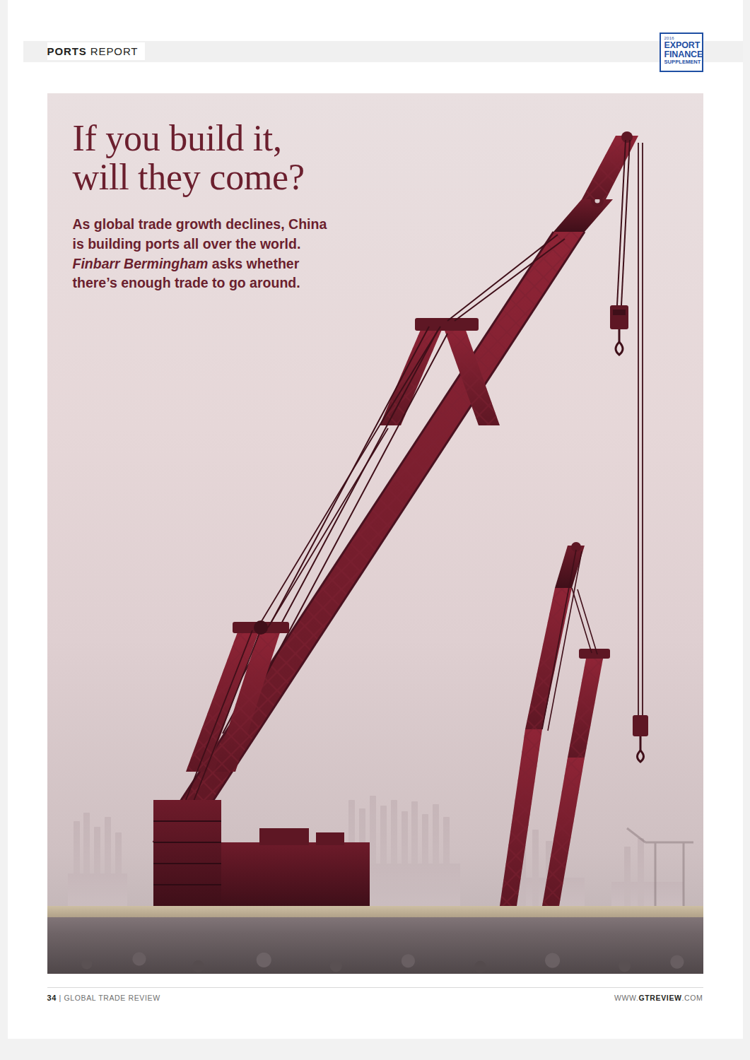PORTS REPORT
2016 EXPORT FINANCE SUPPLEMENT
If you build it,
will they come?
As global trade growth declines, China is building ports all over the world. Finbarr Bermingham asks whether there’s enough trade to go around.
34 | GLOBAL TRADE REVIEW
WWW.GTREVIEW.COM